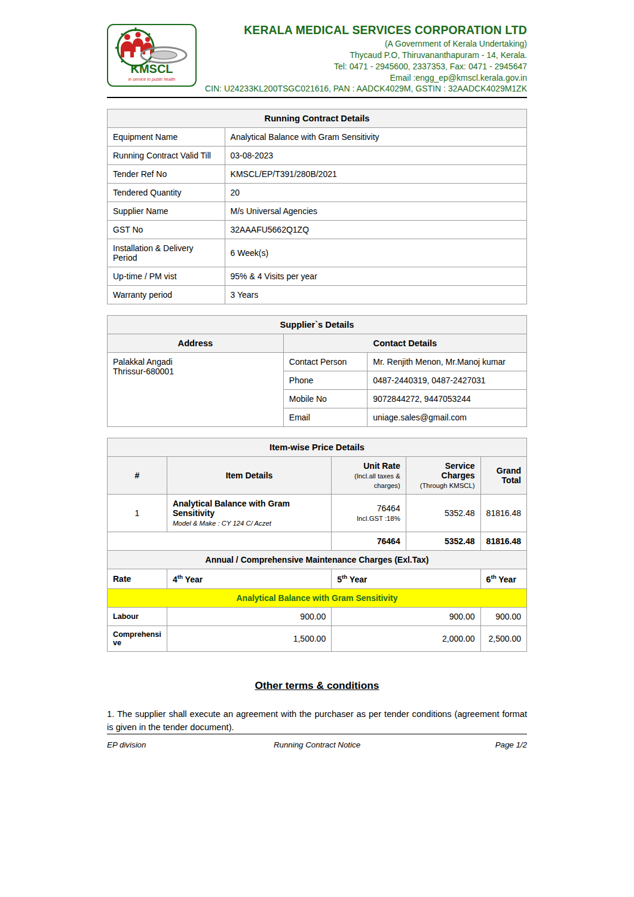KMSCL in service to public health
KERALA MEDICAL SERVICES CORPORATION LTD
(A Government of Kerala Undertaking)
Thycaud P.O, Thiruvananthapuram - 14, Kerala.
Tel: 0471 - 2945600, 2337353, Fax: 0471 - 2945647
Email :engg_ep@kmscl.kerala.gov.in
CIN: U24233KL200TSGC021616, PAN : AADCK4029M, GSTIN : 32AADCK4029M1ZK
| Running Contract Details |
| Equipment Name | Analytical Balance with Gram Sensitivity |
| Running Contract Valid Till | 03-08-2023 |
| Tender Ref No | KMSCL/EP/T391/280B/2021 |
| Tendered Quantity | 20 |
| Supplier Name | M/s Universal Agencies |
| GST No | 32AAAFU5662Q1ZQ |
| Installation & Delivery Period | 6 Week(s) |
| Up-time / PM vist | 95% & 4 Visits per year |
| Warranty period | 3 Years |
| Supplier`s Details |
| Address | Contact Details |
| Palakkal Angadi Thrissur-680001 | Contact Person | Mr. Renjith Menon, Mr.Manoj kumar |
| Phone | 0487-2440319, 0487-2427031 |
| Mobile No | 9072844272, 9447053244 |
| Email | uniage.sales@gmail.com |
| Item-wise Price Details |
| # | Item Details | Unit Rate (Incl.all taxes & charges) | Service Charges (Through KMSCL) | Grand Total |
| 1 | Analytical Balance with Gram Sensitivity Model & Make : CY 124 C/ Aczet | 76464 Incl.GST :18% | 5352.48 | 81816.48 |
| | 76464 | 5352.48 | 81816.48 |
| Annual / Comprehensive Maintenance Charges (Exl.Tax) |
| Rate | 4 th Year | 5 th Year | 6 th Year |
| Analytical Balance with Gram Sensitivity |
| Labour | 900.00 | 900.00 | 900.00 |
| Comprehensi ve | 1,500.00 | 2,000.00 | 2,500.00 |
Other terms & conditions
1. The supplier shall execute an agreement with the purchaser as per tender conditions (agreement format is given in the tender document).
EP division Running Contract Notice Page 1/2